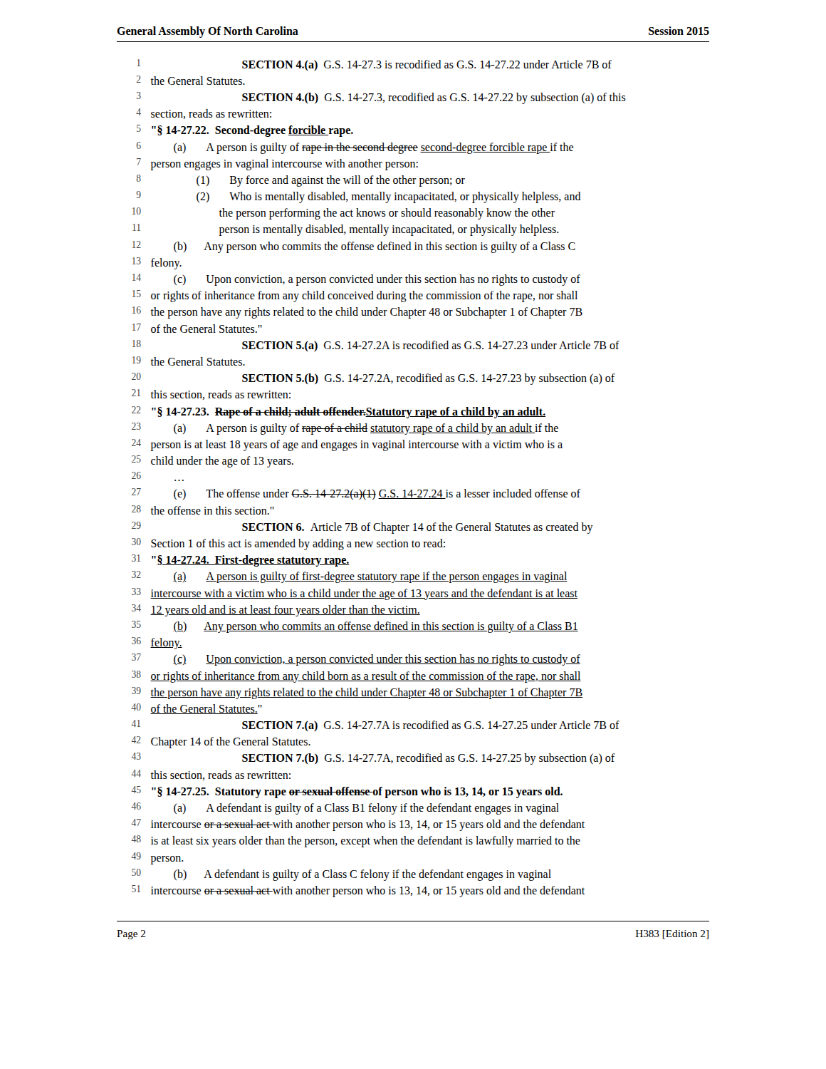General Assembly Of North Carolina Session 2015
1 SECTION 4.(a) G.S. 14-27.3 is recodified as G.S. 14-27.22 under Article 7B of
2 the General Statutes.
3 SECTION 4.(b) G.S. 14-27.3, recodified as G.S. 14-27.22 by subsection (a) of this
4 section, reads as rewritten:
5"§ 14-27.22. Second-degree forcible rape.
6(a) A person is guilty of rape in the second degree second-degree forcible rape if the
7 person engages in vaginal intercourse with another person:
8(1) By force and against the will of the other person; or
9(2) Who is mentally disabled, mentally incapacitated, or physically helpless, and
10 the person performing the act knows or should reasonably know the other
11 person is mentally disabled, mentally incapacitated, or physically helpless.
12(b) Any person who commits the offense defined in this section is guilty of a Class C
13 felony.
14(c) Upon conviction, a person convicted under this section has no rights to custody of
15 or rights of inheritance from any child conceived during the commission of the rape, nor shall
16 the person have any rights related to the child under Chapter 48 or Subchapter 1 of Chapter 7B
17 of the General Statutes."
18 SECTION 5.(a) G.S. 14-27.2A is recodified as G.S. 14-27.23 under Article 7B of
19 the General Statutes.
20 SECTION 5.(b) G.S. 14-27.2A, recodified as G.S. 14-27.23 by subsection (a) of
21 this section, reads as rewritten:
22"§ 14-27.23. Rape of a child; adult offender.Statutory rape of a child by an adult.
23(a) A person is guilty of rape of a child statutory rape of a child by an adult if the
24 person is at least 18 years of age and engages in vaginal intercourse with a victim who is a
25 child under the age of 13 years.
26…
27(e) The offense under G.S. 14-27.2(a)(1) G.S. 14-27.24 is a lesser included offense of
28 the offense in this section."
29 SECTION 6. Article 7B of Chapter 14 of the General Statutes as created by
30 Section 1 of this act is amended by adding a new section to read:
31"§ 14-27.24. First-degree statutory rape.
32(a) A person is guilty of first-degree statutory rape if the person engages in vaginal
33 intercourse with a victim who is a child under the age of 13 years and the defendant is at least
3412 years old and is at least four years older than the victim.
35(b) Any person who commits an offense defined in this section is guilty of a Class B1
36 felony.
37(c) Upon conviction, a person convicted under this section has no rights to custody of
38 or rights of inheritance from any child born as a result of the commission of the rape, nor shall
39 the person have any rights related to the child under Chapter 48 or Subchapter 1 of Chapter 7B
40 of the General Statutes."
41 SECTION 7.(a) G.S. 14-27.7A is recodified as G.S. 14-27.25 under Article 7B of
42 Chapter 14 of the General Statutes.
43 SECTION 7.(b) G.S. 14-27.7A, recodified as G.S. 14-27.25 by subsection (a) of
44 this section, reads as rewritten:
45"§ 14-27.25. Statutory rape or sexual offense of person who is 13, 14, or 15 years old.
46(a) A defendant is guilty of a Class B1 felony if the defendant engages in vaginal
47 intercourse or a sexual act with another person who is 13, 14, or 15 years old and the defendant
48 is at least six years older than the person, except when the defendant is lawfully married to the
49 person.
50(b) A defendant is guilty of a Class C felony if the defendant engages in vaginal
51 intercourse or a sexual act with another person who is 13, 14, or 15 years old and the defendant
Page 2 H383 [Edition 2]